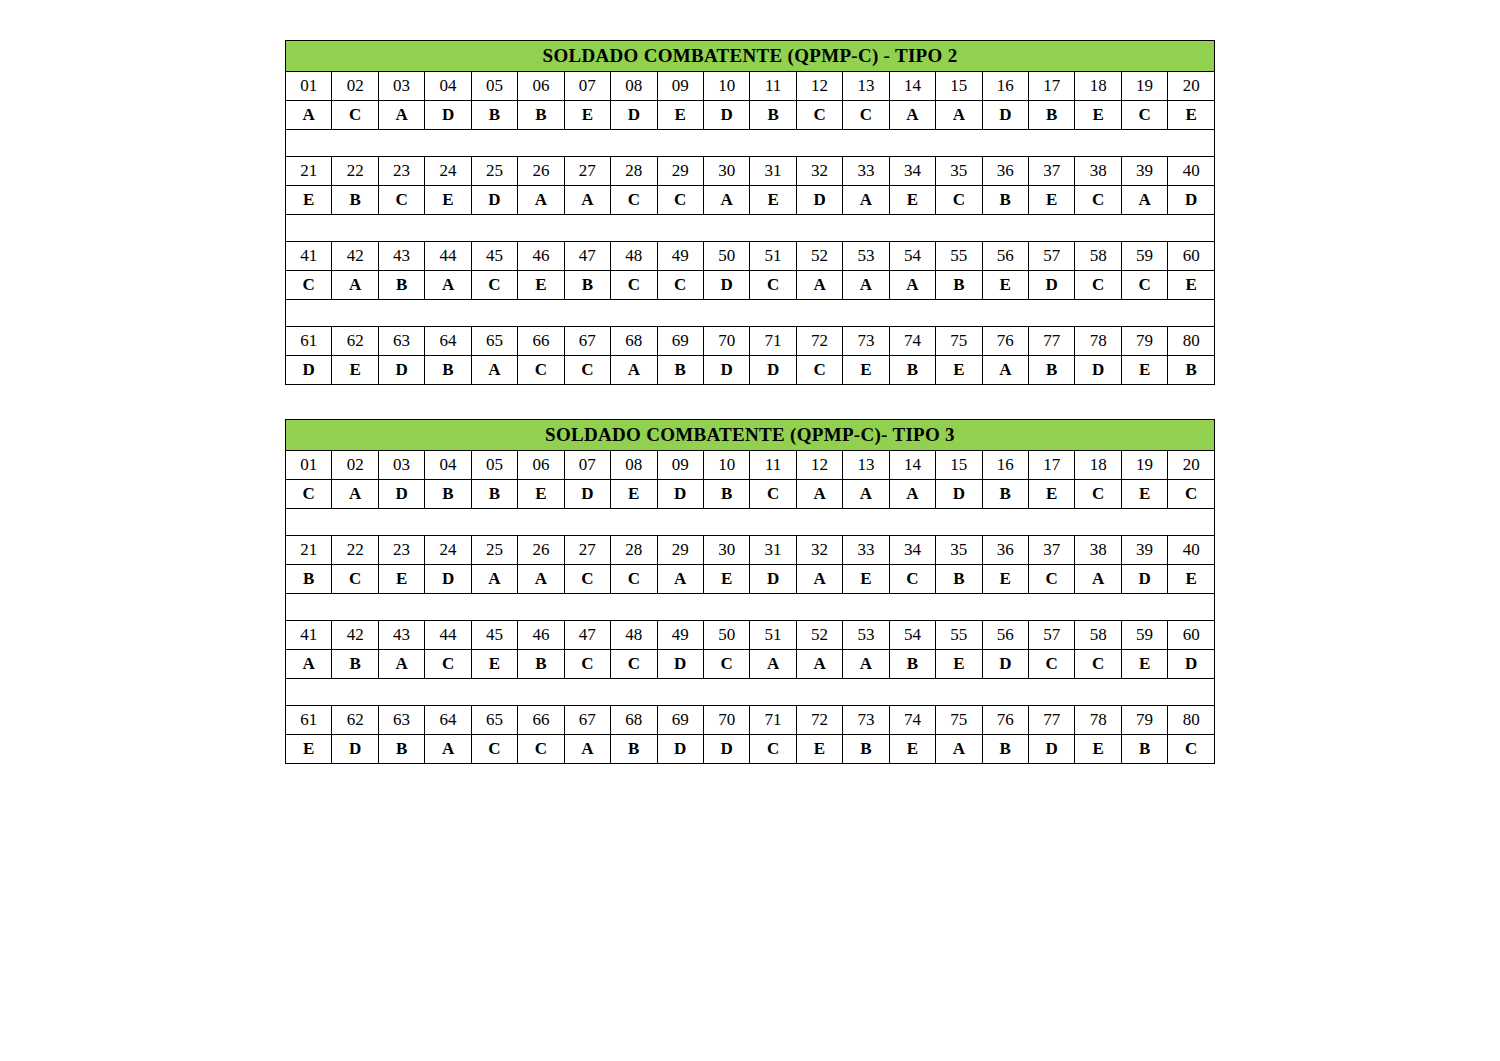| SOLDADO COMBATENTE (QPMP-C) - TIPO 2 |
| --- |
| 01 | 02 | 03 | 04 | 05 | 06 | 07 | 08 | 09 | 10 | 11 | 12 | 13 | 14 | 15 | 16 | 17 | 18 | 19 | 20 |
| A | C | A | D | B | B | E | D | E | D | B | C | C | A | A | D | B | E | C | E |
| 21 | 22 | 23 | 24 | 25 | 26 | 27 | 28 | 29 | 30 | 31 | 32 | 33 | 34 | 35 | 36 | 37 | 38 | 39 | 40 |
| E | B | C | E | D | A | A | C | C | A | E | D | A | E | C | B | E | C | A | D |
| 41 | 42 | 43 | 44 | 45 | 46 | 47 | 48 | 49 | 50 | 51 | 52 | 53 | 54 | 55 | 56 | 57 | 58 | 59 | 60 |
| C | A | B | A | C | E | B | C | C | D | C | A | A | A | B | E | D | C | C | E |
| 61 | 62 | 63 | 64 | 65 | 66 | 67 | 68 | 69 | 70 | 71 | 72 | 73 | 74 | 75 | 76 | 77 | 78 | 79 | 80 |
| D | E | D | B | A | C | C | A | B | D | D | C | E | B | E | A | B | D | E | B |
| SOLDADO COMBATENTE (QPMP-C)- TIPO 3 |
| --- |
| 01 | 02 | 03 | 04 | 05 | 06 | 07 | 08 | 09 | 10 | 11 | 12 | 13 | 14 | 15 | 16 | 17 | 18 | 19 | 20 |
| C | A | D | B | B | E | D | E | D | B | C | A | A | A | D | B | E | C | E | C |
| 21 | 22 | 23 | 24 | 25 | 26 | 27 | 28 | 29 | 30 | 31 | 32 | 33 | 34 | 35 | 36 | 37 | 38 | 39 | 40 |
| B | C | E | D | A | A | C | C | A | E | D | A | E | C | B | E | C | A | D | E |
| 41 | 42 | 43 | 44 | 45 | 46 | 47 | 48 | 49 | 50 | 51 | 52 | 53 | 54 | 55 | 56 | 57 | 58 | 59 | 60 |
| A | B | A | C | E | B | C | C | D | C | A | A | A | B | E | D | C | C | E | D |
| 61 | 62 | 63 | 64 | 65 | 66 | 67 | 68 | 69 | 70 | 71 | 72 | 73 | 74 | 75 | 76 | 77 | 78 | 79 | 80 |
| E | D | B | A | C | C | A | B | D | D | C | E | B | E | A | B | D | E | B | C |